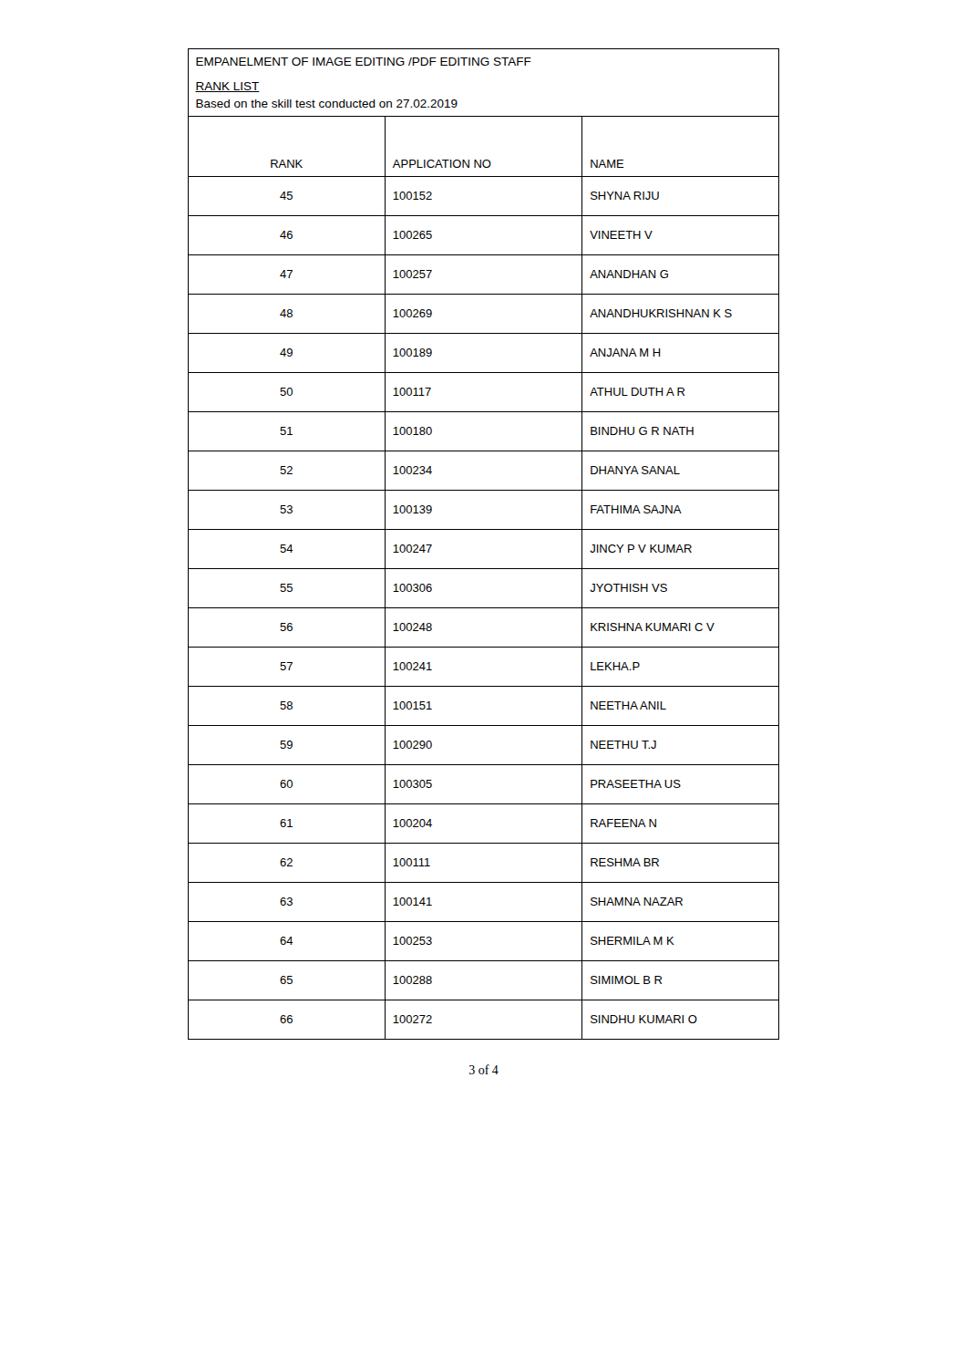| EMPANELMENT OF IMAGE EDITING /PDF EDITING STAFF |
| RANK LIST Based on the skill test conducted on 27.02.2019 |
| RANK | APPLICATION NO | NAME |
| 45 | 100152 | SHYNA RIJU |
| 46 | 100265 | VINEETH V |
| 47 | 100257 | ANANDHAN G |
| 48 | 100269 | ANANDHUKRISHNAN K S |
| 49 | 100189 | ANJANA M H |
| 50 | 100117 | ATHUL DUTH A R |
| 51 | 100180 | BINDHU G R NATH |
| 52 | 100234 | DHANYA SANAL |
| 53 | 100139 | FATHIMA SAJNA |
| 54 | 100247 | JINCY P V KUMAR |
| 55 | 100306 | JYOTHISH VS |
| 56 | 100248 | KRISHNA KUMARI C V |
| 57 | 100241 | LEKHA.P |
| 58 | 100151 | NEETHA ANIL |
| 59 | 100290 | NEETHU T.J |
| 60 | 100305 | PRASEETHA US |
| 61 | 100204 | RAFEENA N |
| 62 | 100111 | RESHMA BR |
| 63 | 100141 | SHAMNA NAZAR |
| 64 | 100253 | SHERMILA M K |
| 65 | 100288 | SIMIMOL B R |
| 66 | 100272 | SINDHU KUMARI O |
3 of 4